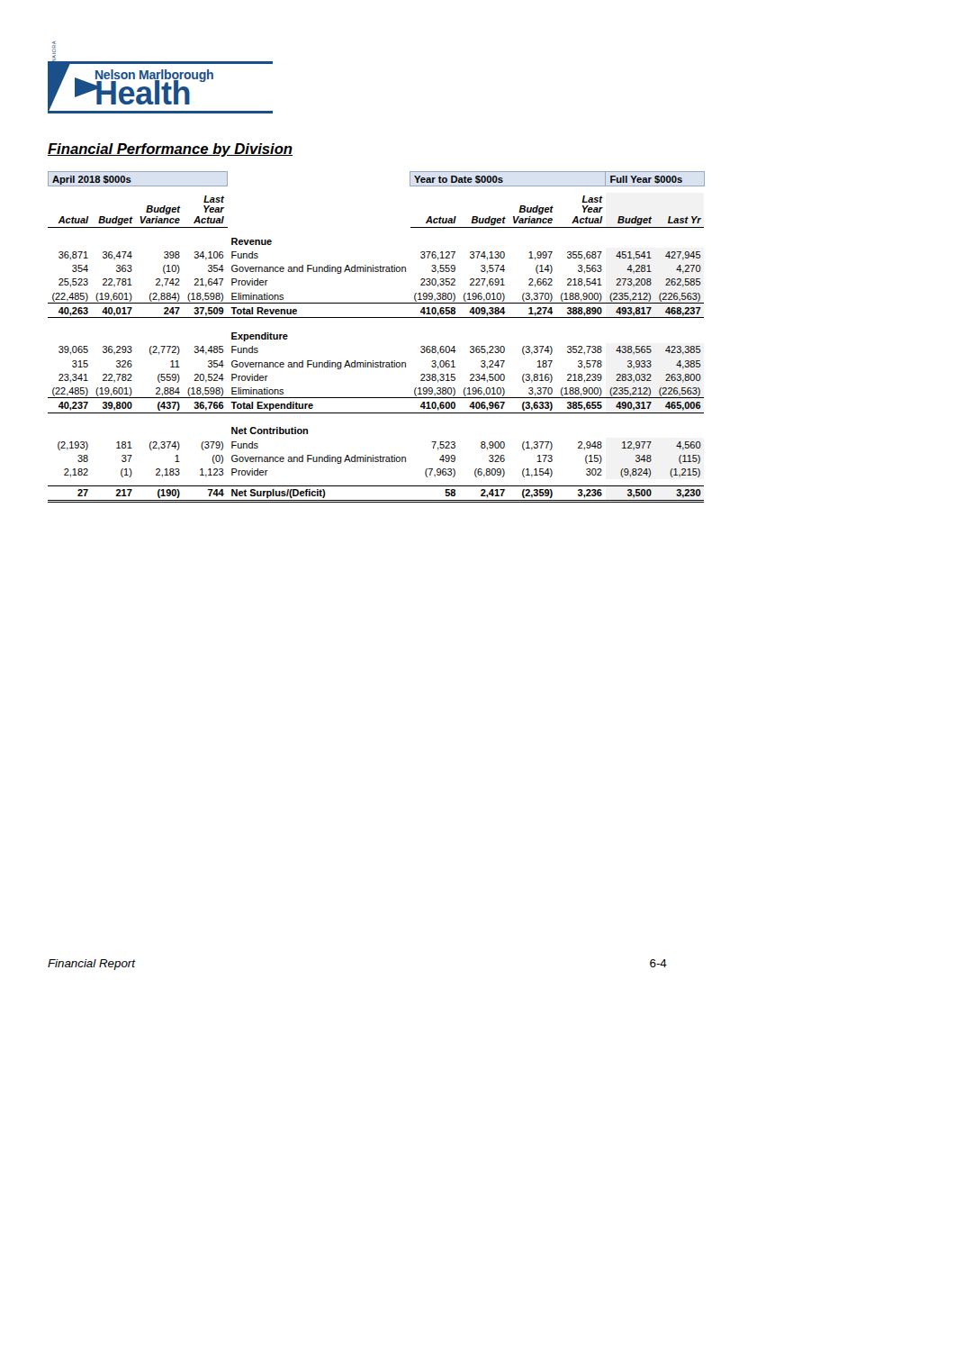TE WAIORA
Nelson Marlborough
Health
Financial Performance by Division
| April 2018 $000s | | Year to Date $000s | Full Year $000s |
| Actual | Budget | Budget Variance | Last Year Actual | | Actual | Budget | Budget Variance | Last Year Actual | Budget | Last Yr |
| | Revenue | |
| 36,871 | 36,474 | 398 | 34,106 | Funds | 376,127 | 374,130 | 1,997 | 355,687 | 451,541 | 427,945 |
| 354 | 363 | (10) | 354 | Governance and Funding Administration | 3,559 | 3,574 | (14) | 3,563 | 4,281 | 4,270 |
| 25,523 | 22,781 | 2,742 | 21,647 | Provider | 230,352 | 227,691 | 2,662 | 218,541 | 273,208 | 262,585 |
| (22,485) | (19,601) | (2,884) | (18,598) | Eliminations | (199,380) | (196,010) | (3,370) | (188,900) | (235,212) | (226,563) |
| 40,263 | 40,017 | 247 | 37,509 | Total Revenue | 410,658 | 409,384 | 1,274 | 388,890 | 493,817 | 468,237 |
| | Expenditure | |
| 39,065 | 36,293 | (2,772) | 34,485 | Funds | 368,604 | 365,230 | (3,374) | 352,738 | 438,565 | 423,385 |
| 315 | 326 | 11 | 354 | Governance and Funding Administration | 3,061 | 3,247 | 187 | 3,578 | 3,933 | 4,385 |
| 23,341 | 22,782 | (559) | 20,524 | Provider | 238,315 | 234,500 | (3,816) | 218,239 | 283,032 | 263,800 |
| (22,485) | (19,601) | 2,884 | (18,598) | Eliminations | (199,380) | (196,010) | 3,370 | (188,900) | (235,212) | (226,563) |
| 40,237 | 39,800 | (437) | 36,766 | Total Expenditure | 410,600 | 406,967 | (3,633) | 385,655 | 490,317 | 465,006 |
| | Net Contribution | |
| (2,193) | 181 | (2,374) | (379) | Funds | 7,523 | 8,900 | (1,377) | 2,948 | 12,977 | 4,560 |
| 38 | 37 | 1 | (0) | Governance and Funding Administration | 499 | 326 | 173 | (15) | 348 | (115) |
| 2,182 | (1) | 2,183 | 1,123 | Provider | (7,963) | (6,809) | (1,154) | 302 | (9,824) | (1,215) |
| 27 | 217 | (190) | 744 | Net Surplus/(Deficit) | 58 | 2,417 | (2,359) | 3,236 | 3,500 | 3,230 |
Financial Report 6-4